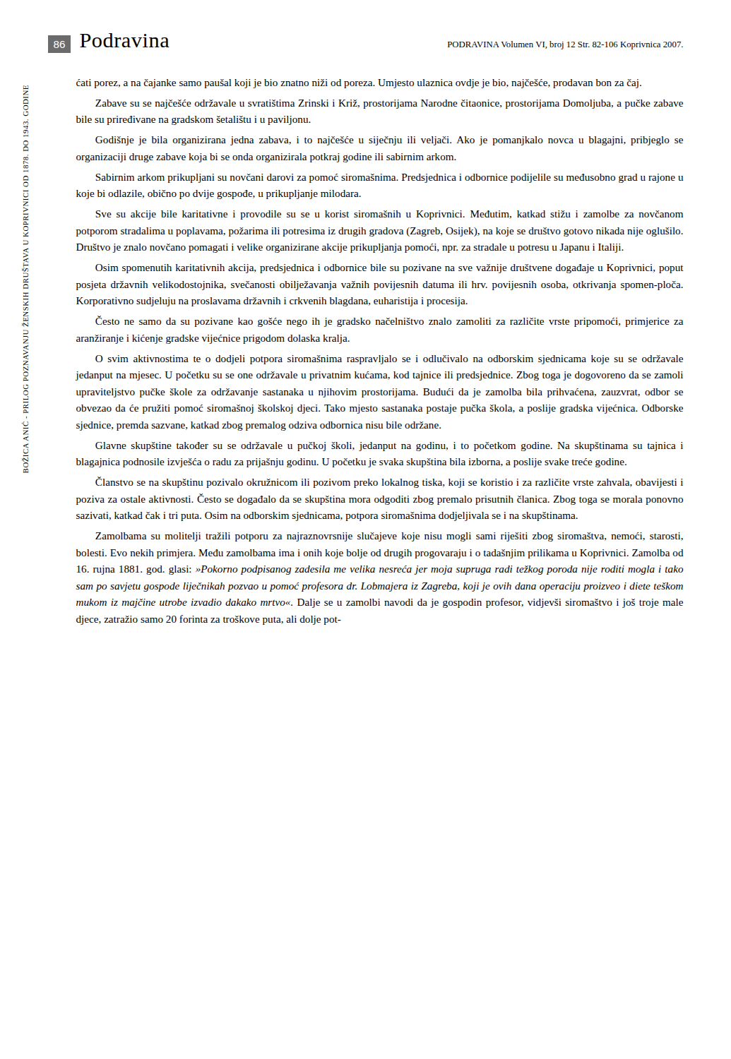86
Podravina
PODRAVINA Volumen VI, broj 12 Str. 82-106 Koprivnica 2007.
BOŽICA ANIĆ - PRILOG POZNAVANJU ŽENSKIH DRUŠTAVA U KOPRIVNICI OD 1878. DO 1943. GODINE
ćati porez, a na čajanke samo paušal koji je bio znatno niži od poreza. Umjesto ulaznica ovdje je bio, najčešće, prodavan bon za čaj.
Zabave su se najčešće održavale u svratištima Zrinski i Križ, prostorijama Narodne čitaonice, prostorijama Domoljuba, a pučke zabave bile su priređivane na gradskom šetalištu i u paviljonu.
Godišnje je bila organizirana jedna zabava, i to najčešće u siječnju ili veljači. Ako je pomanjkalo novca u blagajni, pribjeglo se organizaciji druge zabave koja bi se onda organizirala potkraj godine ili sabirnim arkom.
Sabirnim arkom prikupljani su novčani darovi za pomoć siromašnima. Predsjednica i odbornice podijelile su međusobno grad u rajone u koje bi odlazile, obično po dvije gospođe, u prikupljanje milodara.
Sve su akcije bile karitativne i provodile su se u korist siromašnih u Koprivnici. Međutim, katkad stižu i zamolbe za novčanom potporom stradalima u poplavama, požarima ili potresima iz drugih gradova (Zagreb, Osijek), na koje se društvo gotovo nikada nije oglušilo. Društvo je znalo novčano pomagati i velike organizirane akcije prikupljanja pomoći, npr. za stradale u potresu u Japanu i Italiji.
Osim spomenutih karitativnih akcija, predsjednica i odbornice bile su pozivane na sve važnije društvene događaje u Koprivnici, poput posjeta državnih velikodostojnika, svečanosti obilježavanja važnih povijesnih datuma ili hrv. povijesnih osoba, otkrivanja spomen-ploča. Korporativno sudjeluju na proslavama državnih i crkvenih blagdana, euharistija i procesija.
Često ne samo da su pozivane kao gošće nego ih je gradsko načelništvo znalo zamoliti za različite vrste pripomoći, primjerice za aranžiranje i kićenje gradske vijećnice prigodom dolaska kralja.
O svim aktivnostima te o dodjeli potpora siromašnima raspravljalo se i odlučivalo na odborskim sjednicama koje su se održavale jedanput na mjesec. U početku su se one održavale u privatnim kućama, kod tajnice ili predsjednice. Zbog toga je dogovoreno da se zamoli upraviteljstvo pučke škole za održavanje sastanaka u njihovim prostorijama. Budući da je zamolba bila prihvaćena, zauzvrat, odbor se obvezao da će pružiti pomoć siromašnoj školskoj djeci. Tako mjesto sastanaka postaje pučka škola, a poslije gradska vijećnica. Odborske sjednice, premda sazvane, katkad zbog premalog odziva odbornica nisu bile održane.
Glavne skupštine također su se održavale u pučkoj školi, jedanput na godinu, i to početkom godine. Na skupštinama su tajnica i blagajnica podnosile izvješća o radu za prijašnju godinu. U početku je svaka skupština bila izborna, a poslije svake treće godine.
Članstvo se na skupštinu pozivalo okružnicom ili pozivom preko lokalnog tiska, koji se koristio i za različite vrste zahvala, obavijesti i poziva za ostale aktivnosti. Često se događalo da se skupština mora odgoditi zbog premalo prisutnih članica. Zbog toga se morala ponovno sazivati, katkad čak i tri puta. Osim na odborskim sjednicama, potpora siromašnima dodjeljivala se i na skupštinama.
Zamolbama su molitelji tražili potporu za najraznovrsnije slučajeve koje nisu mogli sami riješiti zbog siromaštva, nemoći, starosti, bolesti. Evo nekih primjera. Među zamolbama ima i onih koje bolje od drugih progovaraju i o tadašnjim prilikama u Koprivnici. Zamolba od 16. rujna 1881. god. glasi: »Pokorno podpisanog zadesila me velika nesreća jer moja supruga radi težkog poroda nije roditi mogla i tako sam po savjetu gospode liječnikah pozvao u pomoć profesora dr. Lobmajera iz Zagreba, koji je ovih dana operaciju proizveo i diete teškom mukom iz majčine utrobe izvadio dakako mrtvo«. Dalje se u zamolbi navodi da je gospodin profesor, vidjevši siromaštvo i još troje male djece, zatražio samo 20 forinta za troškove puta, ali dolje pot-